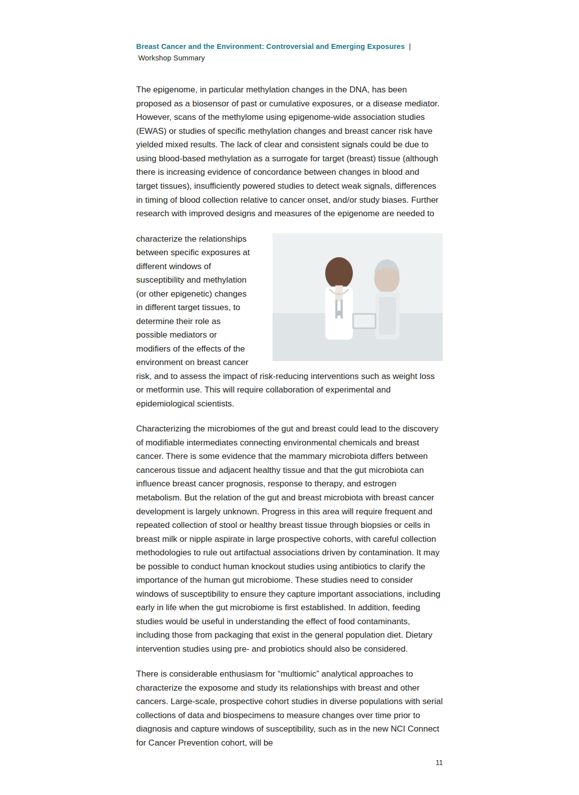Breast Cancer and the Environment: Controversial and Emerging Exposures | Workshop Summary
The epigenome, in particular methylation changes in the DNA, has been proposed as a biosensor of past or cumulative exposures, or a disease mediator. However, scans of the methylome using epigenome-wide association studies (EWAS) or studies of specific methylation changes and breast cancer risk have yielded mixed results. The lack of clear and consistent signals could be due to using blood-based methylation as a surrogate for target (breast) tissue (although there is increasing evidence of concordance between changes in blood and target tissues), insufficiently powered studies to detect weak signals, differences in timing of blood collection relative to cancer onset, and/or study biases. Further research with improved designs and measures of the epigenome are needed to
characterize the relationships between specific exposures at different windows of susceptibility and methylation (or other epigenetic) changes in different target tissues, to determine their role as possible mediators or modifiers of the effects of the environment on breast cancer risk, and to assess the impact of risk-reducing interventions such as weight loss or metformin use. This will require collaboration of experimental and epidemiological scientists.
Characterizing the microbiomes of the gut and breast could lead to the discovery of modifiable intermediates connecting environmental chemicals and breast cancer. There is some evidence that the mammary microbiota differs between cancerous tissue and adjacent healthy tissue and that the gut microbiota can influence breast cancer prognosis, response to therapy, and estrogen metabolism. But the relation of the gut and breast microbiota with breast cancer development is largely unknown. Progress in this area will require frequent and repeated collection of stool or healthy breast tissue through biopsies or cells in breast milk or nipple aspirate in large prospective cohorts, with careful collection methodologies to rule out artifactual associations driven by contamination. It may be possible to conduct human knockout studies using antibiotics to clarify the importance of the human gut microbiome. These studies need to consider windows of susceptibility to ensure they capture important associations, including early in life when the gut microbiome is first established. In addition, feeding studies would be useful in understanding the effect of food contaminants, including those from packaging that exist in the general population diet. Dietary intervention studies using pre- and probiotics should also be considered.
There is considerable enthusiasm for “multiomic” analytical approaches to characterize the exposome and study its relationships with breast and other cancers. Large-scale, prospective cohort studies in diverse populations with serial collections of data and biospecimens to measure changes over time prior to diagnosis and capture windows of susceptibility, such as in the new NCI Connect for Cancer Prevention cohort, will be
11